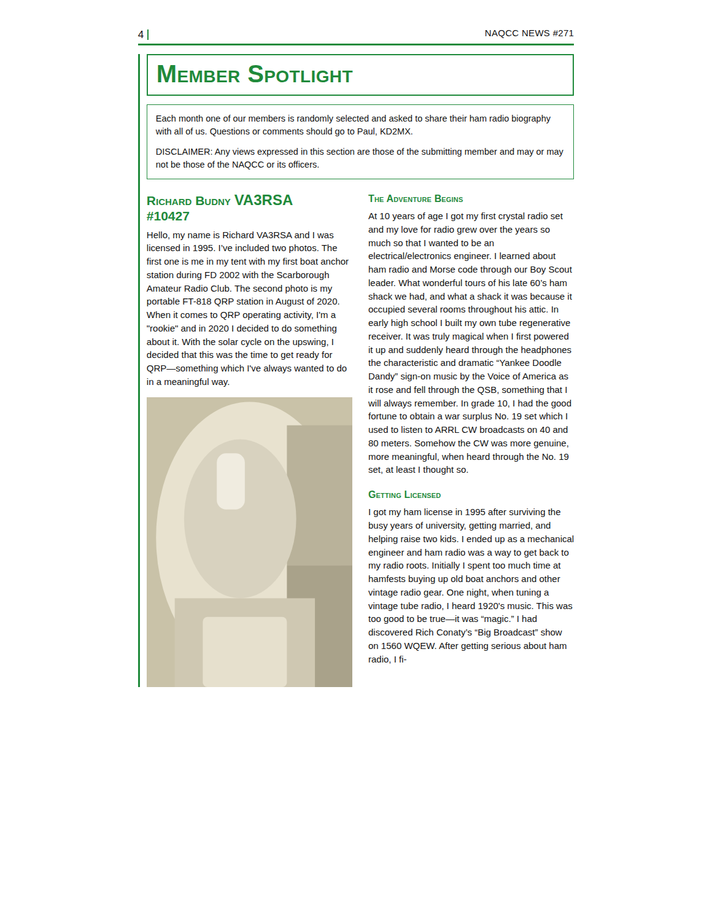4
NAQCC NEWS #271
Member Spotlight
Each month one of our members is randomly selected and asked to share their ham radio biography with all of us. Questions or comments should go to Paul, KD2MX.
DISCLAIMER: Any views expressed in this section are those of the submitting member and may or may not be those of the NAQCC or its officers.
Richard Budny VA3RSA
#10427
Hello, my name is Richard VA3RSA and I was licensed in 1995. I’ve included two photos. The first one is me in my tent with my first boat anchor station during FD 2002 with the Scarborough Amateur Radio Club. The second photo is my portable FT-818 QRP station in August of 2020. When it comes to QRP operating activity, I'm a "rookie" and in 2020 I decided to do something about it. With the solar cycle on the upswing, I decided that this was the time to get ready for QRP—something which I've always wanted to do in a meaningful way.
The Adventure Begins
At 10 years of age I got my first crystal radio set and my love for radio grew over the years so much so that I wanted to be an electrical/electronics engineer. I learned about ham radio and Morse code through our Boy Scout leader. What wonderful tours of his late 60’s ham shack we had, and what a shack it was because it occupied several rooms throughout his attic. In early high school I built my own tube regenerative receiver. It was truly magical when I first powered it up and suddenly heard through the headphones the characteristic and dramatic “Yankee Doodle Dandy” sign-on music by the Voice of America as it rose and fell through the QSB, something that I will always remember. In grade 10, I had the good fortune to obtain a war surplus No. 19 set which I used to listen to ARRL CW broadcasts on 40 and 80 meters. Somehow the CW was more genuine, more meaningful, when heard through the No. 19 set, at least I thought so.
Getting Licensed
I got my ham license in 1995 after surviving the busy years of university, getting married, and helping raise two kids. I ended up as a mechanical engineer and ham radio was a way to get back to my radio roots. Initially I spent too much time at hamfests buying up old boat anchors and other vintage radio gear. One night, when tuning a vintage tube radio, I heard 1920's music. This was too good to be true—it was “magic.” I had discovered Rich Conaty’s “Big Broadcast” show on 1560 WQEW. After getting serious about ham radio, I fi-